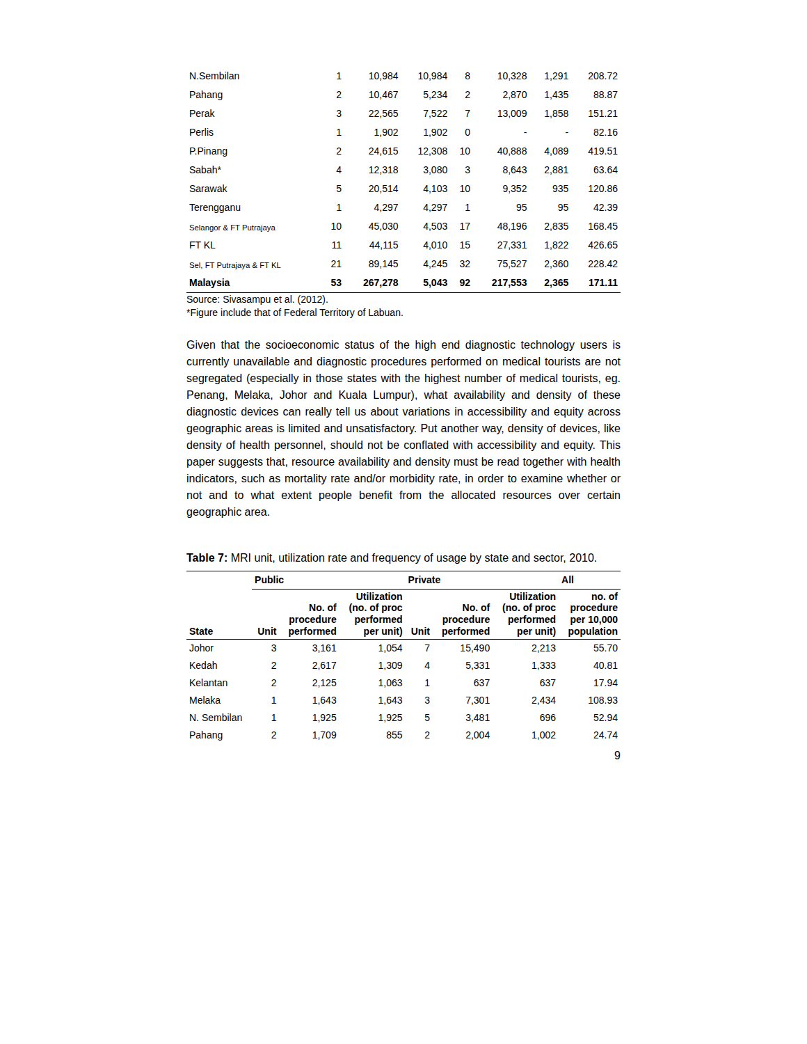| N.Sembilan | 1 | 10,984 | 10,984 | 8 | 10,328 | 1,291 | 208.72 |
| Pahang | 2 | 10,467 | 5,234 | 2 | 2,870 | 1,435 | 88.87 |
| Perak | 3 | 22,565 | 7,522 | 7 | 13,009 | 1,858 | 151.21 |
| Perlis | 1 | 1,902 | 1,902 | 0 | - | - | 82.16 |
| P.Pinang | 2 | 24,615 | 12,308 | 10 | 40,888 | 4,089 | 419.51 |
| Sabah* | 4 | 12,318 | 3,080 | 3 | 8,643 | 2,881 | 63.64 |
| Sarawak | 5 | 20,514 | 4,103 | 10 | 9,352 | 935 | 120.86 |
| Terengganu | 1 | 4,297 | 4,297 | 1 | 95 | 95 | 42.39 |
| Selangor & FT Putrajaya | 10 | 45,030 | 4,503 | 17 | 48,196 | 2,835 | 168.45 |
| FT KL | 11 | 44,115 | 4,010 | 15 | 27,331 | 1,822 | 426.65 |
| Sel, FT Putrajaya & FT KL | 21 | 89,145 | 4,245 | 32 | 75,527 | 2,360 | 228.42 |
| Malaysia | 53 | 267,278 | 5,043 | 92 | 217,553 | 2,365 | 171.11 |
Source: Sivasampu et al. (2012).
*Figure include that of Federal Territory of Labuan.
Given that the socioeconomic status of the high end diagnostic technology users is currently unavailable and diagnostic procedures performed on medical tourists are not segregated (especially in those states with the highest number of medical tourists, eg. Penang, Melaka, Johor and Kuala Lumpur), what availability and density of these diagnostic devices can really tell us about variations in accessibility and equity across geographic areas is limited and unsatisfactory. Put another way, density of devices, like density of health personnel, should not be conflated with accessibility and equity. This paper suggests that, resource availability and density must be read together with health indicators, such as mortality rate and/or morbidity rate, in order to examine whether or not and to what extent people benefit from the allocated resources over certain geographic area.
Table 7: MRI unit, utilization rate and frequency of usage by state and sector, 2010.
| | Public | Private | All |
| --- | --- | --- | --- |
| State | Unit | No. of procedure performed | Utilization (no. of proc performed per unit) | Unit | No. of procedure performed | Utilization (no. of proc performed per unit) | no. of procedure per 10,000 population |
| Johor | 3 | 3,161 | 1,054 | 7 | 15,490 | 2,213 | 55.70 |
| Kedah | 2 | 2,617 | 1,309 | 4 | 5,331 | 1,333 | 40.81 |
| Kelantan | 2 | 2,125 | 1,063 | 1 | 637 | 637 | 17.94 |
| Melaka | 1 | 1,643 | 1,643 | 3 | 7,301 | 2,434 | 108.93 |
| N. Sembilan | 1 | 1,925 | 1,925 | 5 | 3,481 | 696 | 52.94 |
| Pahang | 2 | 1,709 | 855 | 2 | 2,004 | 1,002 | 24.74 |
9